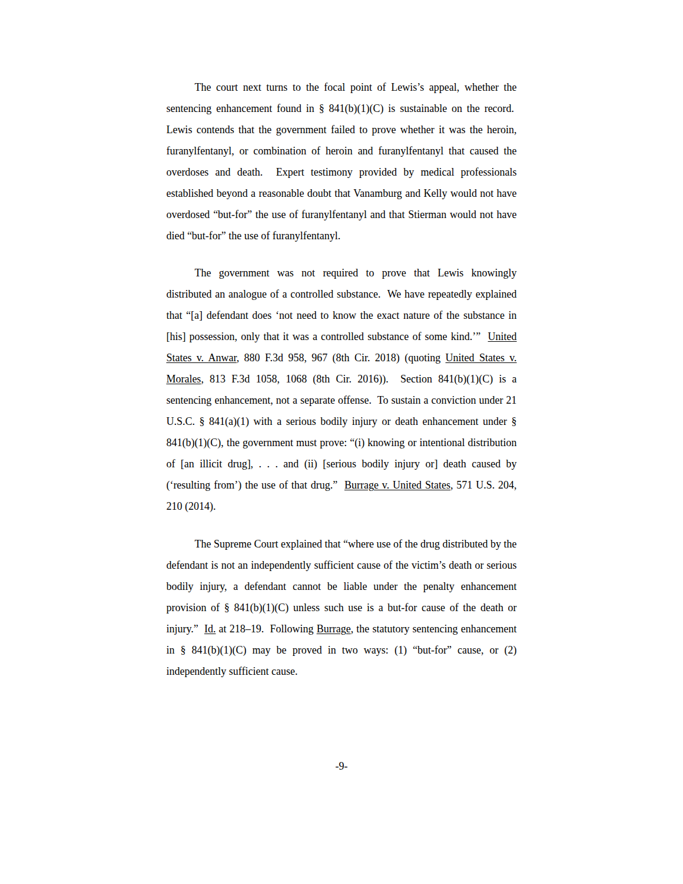The court next turns to the focal point of Lewis’s appeal, whether the sentencing enhancement found in § 841(b)(1)(C) is sustainable on the record. Lewis contends that the government failed to prove whether it was the heroin, furanylfentanyl, or combination of heroin and furanylfentanyl that caused the overdoses and death. Expert testimony provided by medical professionals established beyond a reasonable doubt that Vanamburg and Kelly would not have overdosed “but-for” the use of furanylfentanyl and that Stierman would not have died “but-for” the use of furanylfentanyl.
The government was not required to prove that Lewis knowingly distributed an analogue of a controlled substance. We have repeatedly explained that “[a] defendant does ‘not need to know the exact nature of the substance in [his] possession, only that it was a controlled substance of some kind.’” United States v. Anwar, 880 F.3d 958, 967 (8th Cir. 2018) (quoting United States v. Morales, 813 F.3d 1058, 1068 (8th Cir. 2016)). Section 841(b)(1)(C) is a sentencing enhancement, not a separate offense. To sustain a conviction under 21 U.S.C. § 841(a)(1) with a serious bodily injury or death enhancement under § 841(b)(1)(C), the government must prove: “(i) knowing or intentional distribution of [an illicit drug], . . . and (ii) [serious bodily injury or] death caused by (‘resulting from’) the use of that drug.” Burrage v. United States, 571 U.S. 204, 210 (2014).
The Supreme Court explained that “where use of the drug distributed by the defendant is not an independently sufficient cause of the victim’s death or serious bodily injury, a defendant cannot be liable under the penalty enhancement provision of § 841(b)(1)(C) unless such use is a but-for cause of the death or injury.” Id. at 218–19. Following Burrage, the statutory sentencing enhancement in § 841(b)(1)(C) may be proved in two ways: (1) “but-for” cause, or (2) independently sufficient cause.
-9-